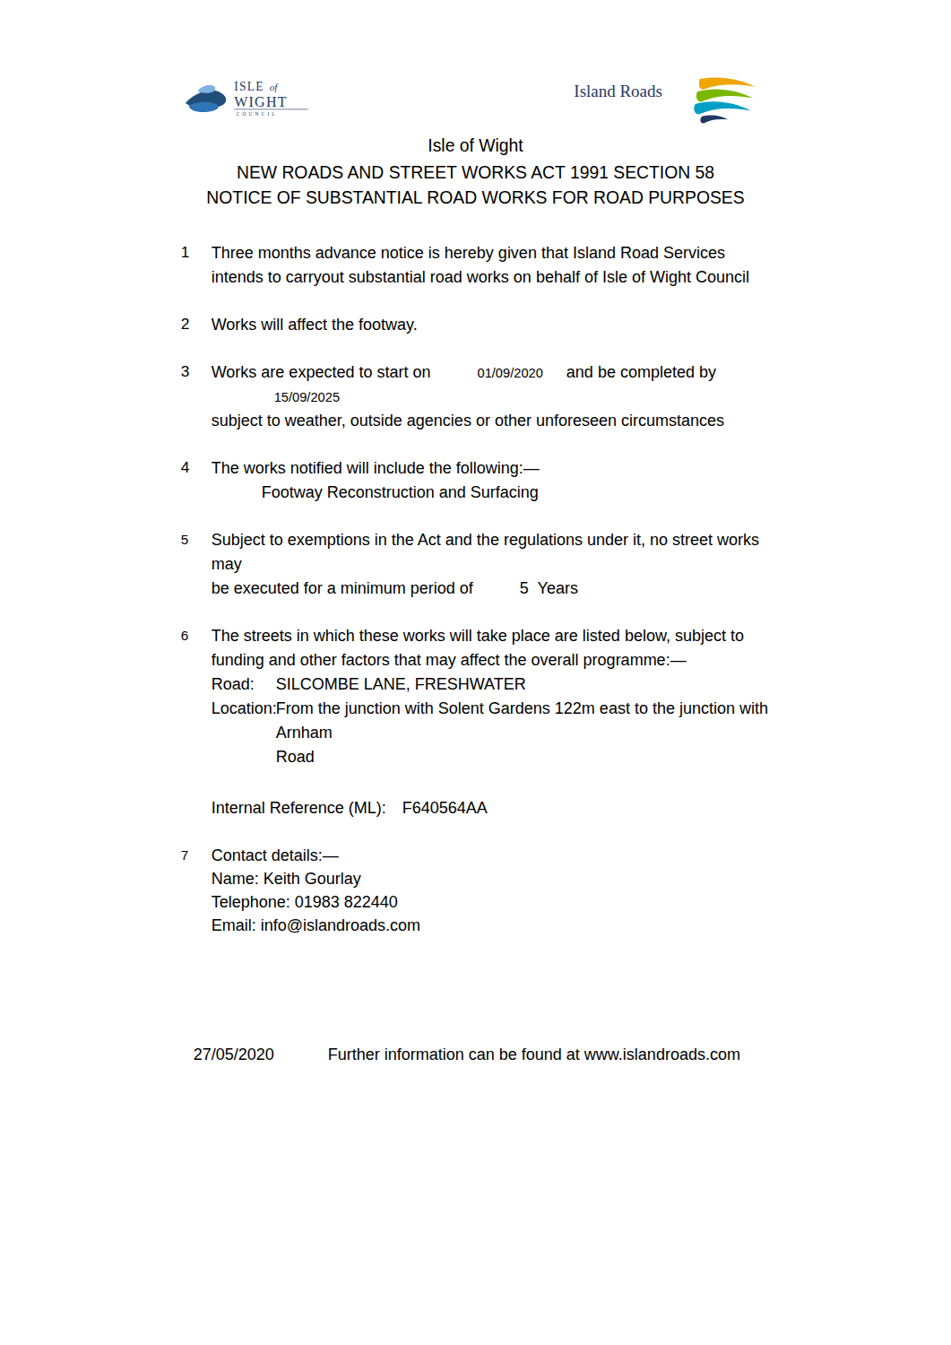ISLE of WIGHT COUNCIL Island Roads
Isle of Wight
NEW ROADS AND STREET WORKS ACT 1991 SECTION 58
NOTICE OF SUBSTANTIAL ROAD WORKS FOR ROAD PURPOSES
1
Three months advance notice is hereby given that Island Road Services intends to carryout substantial road works on behalf of Isle of Wight Council
2
Works will affect the footway.
3
Works are expected to start on 01/09/2020 and be completed by 15/09/2025
subject to weather, outside agencies or other unforeseen circumstances
4
The works notified will include the following:—
Footway Reconstruction and Surfacing
5
Subject to exemptions in the Act and the regulations under it, no street works may
be executed for a minimum period of 5 Years
6
The streets in which these works will take place are listed below, subject to funding and other factors that may affect the overall programme:—
Road:
SILCOMBE LANE, FRESHWATER
Location:
From the junction with Solent Gardens 122m east to the junction with Arnham
Road
Internal Reference (ML): F640564AA
7
Contact details:—
Name: Keith Gourlay
Telephone: 01983 822440
Email: info@islandroads.com
27/05/2020 Further information can be found at www.islandroads.com